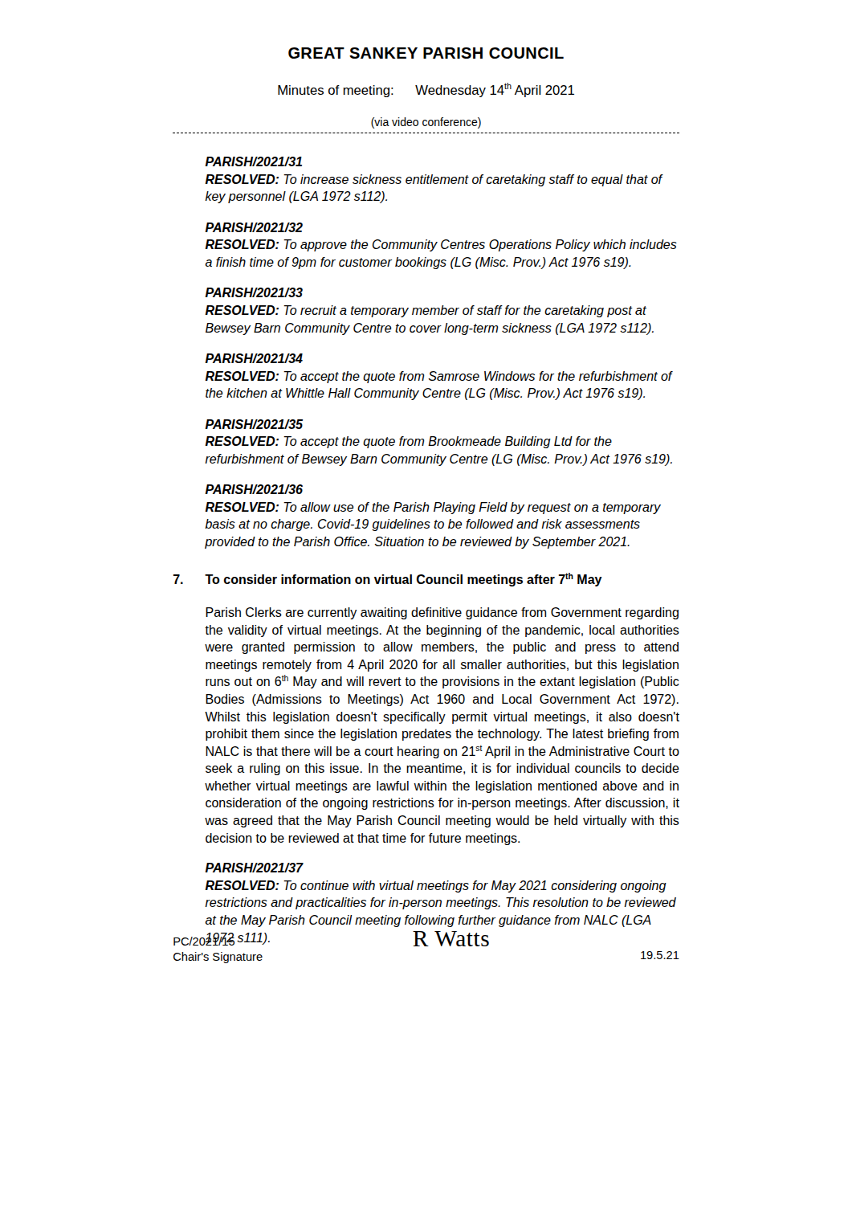GREAT SANKEY PARISH COUNCIL
Minutes of meeting: Wednesday 14th April 2021
(via video conference)
PARISH/2021/31
RESOLVED: To increase sickness entitlement of caretaking staff to equal that of key personnel (LGA 1972 s112).
PARISH/2021/32
RESOLVED: To approve the Community Centres Operations Policy which includes a finish time of 9pm for customer bookings (LG (Misc. Prov.) Act 1976 s19).
PARISH/2021/33
RESOLVED: To recruit a temporary member of staff for the caretaking post at Bewsey Barn Community Centre to cover long-term sickness (LGA 1972 s112).
PARISH/2021/34
RESOLVED: To accept the quote from Samrose Windows for the refurbishment of the kitchen at Whittle Hall Community Centre (LG (Misc. Prov.) Act 1976 s19).
PARISH/2021/35
RESOLVED: To accept the quote from Brookmeade Building Ltd for the refurbishment of Bewsey Barn Community Centre (LG (Misc. Prov.) Act 1976 s19).
PARISH/2021/36
RESOLVED: To allow use of the Parish Playing Field by request on a temporary basis at no charge. Covid-19 guidelines to be followed and risk assessments provided to the Parish Office. Situation to be reviewed by September 2021.
7.
To consider information on virtual Council meetings after 7th May
Parish Clerks are currently awaiting definitive guidance from Government regarding the validity of virtual meetings. At the beginning of the pandemic, local authorities were granted permission to allow members, the public and press to attend meetings remotely from 4 April 2020 for all smaller authorities, but this legislation runs out on 6th May and will revert to the provisions in the extant legislation (Public Bodies (Admissions to Meetings) Act 1960 and Local Government Act 1972). Whilst this legislation doesn't specifically permit virtual meetings, it also doesn't prohibit them since the legislation predates the technology. The latest briefing from NALC is that there will be a court hearing on 21st April in the Administrative Court to seek a ruling on this issue. In the meantime, it is for individual councils to decide whether virtual meetings are lawful within the legislation mentioned above and in consideration of the ongoing restrictions for in-person meetings. After discussion, it was agreed that the May Parish Council meeting would be held virtually with this decision to be reviewed at that time for future meetings.
PARISH/2021/37
RESOLVED: To continue with virtual meetings for May 2021 considering ongoing restrictions and practicalities for in-person meetings. This resolution to be reviewed at the May Parish Council meeting following further guidance from NALC (LGA 1972 s111).
PC/2021/15
Chair's Signature
R Watts
19.5.21